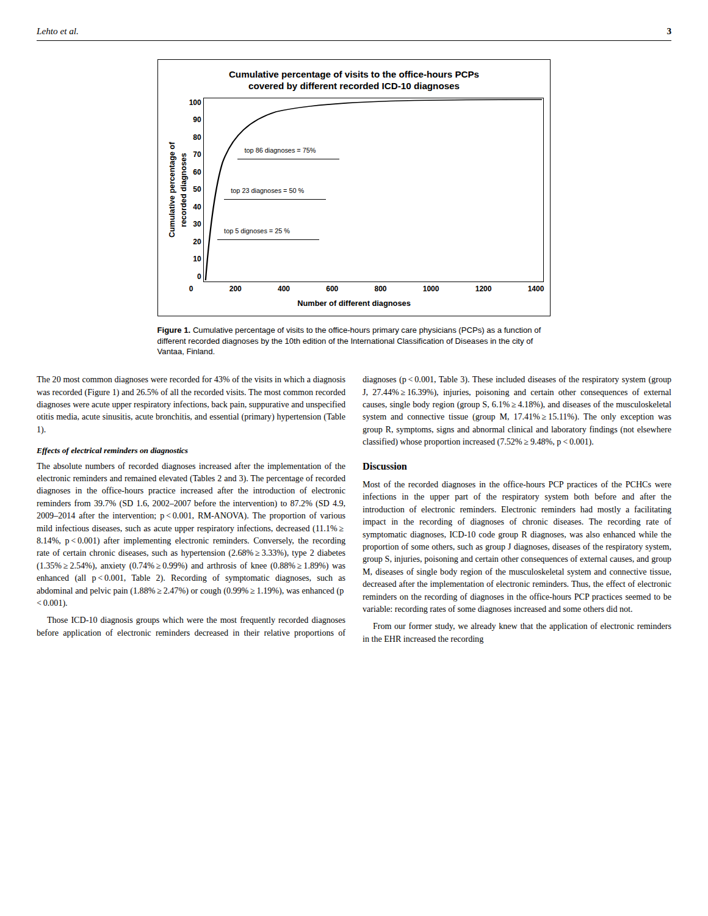Lehto et al. 3
Cumulative percentage of visits to the office-hours PCPs
covered by different recorded ICD-10 diagnoses
Cumulative percentage of
recorded diagnoses
100 90 80 70 60 50 40 30 20 10 0
top 86 diagnoses = 75%
top 23 diagnoses = 50 %
top 5 dignoses = 25 %
0 200 400 600 800 1000 1200 1400
Number of different diagnoses
Figure 1. Cumulative percentage of visits to the office-hours primary care physicians (PCPs) as a function of different recorded diagnoses by the 10th edition of the International Classification of Diseases in the city of Vantaa, Finland.
The 20 most common diagnoses were recorded for 43% of the visits in which a diagnosis was recorded (Figure 1) and 26.5% of all the recorded visits. The most common recorded diagnoses were acute upper respiratory infections, back pain, suppurative and unspecified otitis media, acute sinusitis, acute bronchitis, and essential (primary) hypertension (Table 1).
Effects of electrical reminders on diagnostics
The absolute numbers of recorded diagnoses increased after the implementation of the electronic reminders and remained elevated (Tables 2 and 3). The percentage of recorded diagnoses in the office-hours practice increased after the introduction of electronic reminders from 39.7% (SD 1.6, 2002–2007 before the intervention) to 87.2% (SD 4.9, 2009–2014 after the intervention; p < 0.001, RM-ANOVA). The proportion of various mild infectious diseases, such as acute upper respiratory infections, decreased (11.1% ≥ 8.14%, p < 0.001) after implementing electronic reminders. Conversely, the recording rate of certain chronic diseases, such as hypertension (2.68% ≥ 3.33%), type 2 diabetes (1.35% ≥ 2.54%), anxiety (0.74% ≥ 0.99%) and arthrosis of knee (0.88% ≥ 1.89%) was enhanced (all p < 0.001, Table 2). Recording of symptomatic diagnoses, such as abdominal and pelvic pain (1.88% ≥ 2.47%) or cough (0.99% ≥ 1.19%), was enhanced (p < 0.001).
Those ICD-10 diagnosis groups which were the most frequently recorded diagnoses before application of electronic reminders decreased in their relative proportions of diagnoses (p < 0.001, Table 3). These included diseases of the respiratory system (group J, 27.44% ≥ 16.39%), injuries, poisoning and certain other consequences of external causes, single body region (group S, 6.1% ≥ 4.18%), and diseases of the musculoskeletal system and connective tissue (group M, 17.41% ≥ 15.11%). The only exception was group R, symptoms, signs and abnormal clinical and laboratory findings (not elsewhere classified) whose proportion increased (7.52% ≥ 9.48%, p < 0.001).
Discussion
Most of the recorded diagnoses in the office-hours PCP practices of the PCHCs were infections in the upper part of the respiratory system both before and after the introduction of electronic reminders. Electronic reminders had mostly a facilitating impact in the recording of diagnoses of chronic diseases. The recording rate of symptomatic diagnoses, ICD-10 code group R diagnoses, was also enhanced while the proportion of some others, such as group J diagnoses, diseases of the respiratory system, group S, injuries, poisoning and certain other consequences of external causes, and group M, diseases of single body region of the musculoskeletal system and connective tissue, decreased after the implementation of electronic reminders. Thus, the effect of electronic reminders on the recording of diagnoses in the office-hours PCP practices seemed to be variable: recording rates of some diagnoses increased and some others did not.
From our former study, we already knew that the application of electronic reminders in the EHR increased the recording